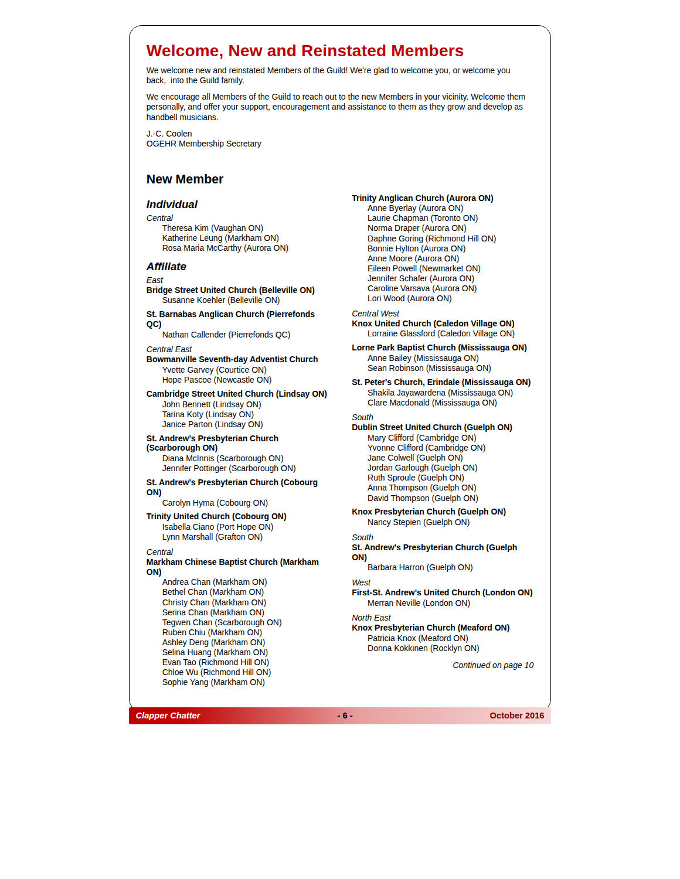Welcome, New and Reinstated Members
We welcome new and reinstated Members of the Guild! We're glad to welcome you, or welcome you back, into the Guild family.
We encourage all Members of the Guild to reach out to the new Members in your vicinity. Welcome them personally, and offer your support, encouragement and assistance to them as they grow and develop as handbell musicians.
J.-C. Coolen
OGEHR Membership Secretary
New Member
Individual
Central
Theresa Kim (Vaughan ON)
Katherine Leung (Markham ON)
Rosa Maria McCarthy (Aurora ON)
Affiliate
East
Bridge Street United Church (Belleville ON)
Susanne Koehler (Belleville ON)
St. Barnabas Anglican Church (Pierrefonds QC)
Nathan Callender (Pierrefonds QC)
Central East
Bowmanville Seventh-day Adventist Church
Yvette Garvey (Courtice ON)
Hope Pascoe (Newcastle ON)
Cambridge Street United Church (Lindsay ON)
John Bennett (Lindsay ON)
Tarina Koty (Lindsay ON)
Janice Parton (Lindsay ON)
St. Andrew's Presbyterian Church (Scarborough ON)
Diana McInnis (Scarborough ON)
Jennifer Pottinger (Scarborough ON)
St. Andrew's Presbyterian Church (Cobourg ON)
Carolyn Hyma (Cobourg ON)
Trinity United Church (Cobourg ON)
Isabella Ciano (Port Hope ON)
Lynn Marshall (Grafton ON)
Central
Markham Chinese Baptist Church (Markham ON)
Andrea Chan (Markham ON)
Bethel Chan (Markham ON)
Christy Chan (Markham ON)
Serina Chan (Markham ON)
Tegwen Chan (Scarborough ON)
Ruben Chiu (Markham ON)
Ashley Deng (Markham ON)
Selina Huang (Markham ON)
Evan Tao (Richmond Hill ON)
Chloe Wu (Richmond Hill ON)
Sophie Yang (Markham ON)
Trinity Anglican Church (Aurora ON)
Anne Byerlay (Aurora ON)
Laurie Chapman (Toronto ON)
Norma Draper (Aurora ON)
Daphne Goring (Richmond Hill ON)
Bonnie Hylton (Aurora ON)
Anne Moore (Aurora ON)
Eileen Powell (Newmarket ON)
Jennifer Schafer (Aurora ON)
Caroline Varsava (Aurora ON)
Lori Wood (Aurora ON)
Central West
Knox United Church (Caledon Village ON)
Lorraine Glassford (Caledon Village ON)
Lorne Park Baptist Church (Mississauga ON)
Anne Bailey (Mississauga ON)
Sean Robinson (Mississauga ON)
St. Peter's Church, Erindale (Mississauga ON)
Shakila Jayawardena (Mississauga ON)
Clare Macdonald (Mississauga ON)
South
Dublin Street United Church (Guelph ON)
Mary Clifford (Cambridge ON)
Yvonne Clifford (Cambridge ON)
Jane Colwell (Guelph ON)
Jordan Garlough (Guelph ON)
Ruth Sproule (Guelph ON)
Anna Thompson (Guelph ON)
David Thompson (Guelph ON)
Knox Presbyterian Church (Guelph ON)
Nancy Stepien (Guelph ON)
South
St. Andrew's Presbyterian Church (Guelph ON)
Barbara Harron (Guelph ON)
West
First-St. Andrew's United Church (London ON)
Merran Neville (London ON)
North East
Knox Presbyterian Church (Meaford ON)
Patricia Knox (Meaford ON)
Donna Kokkinen (Rocklyn ON)
Continued on page 10
Clapper Chatter
- 6 -
October 2016